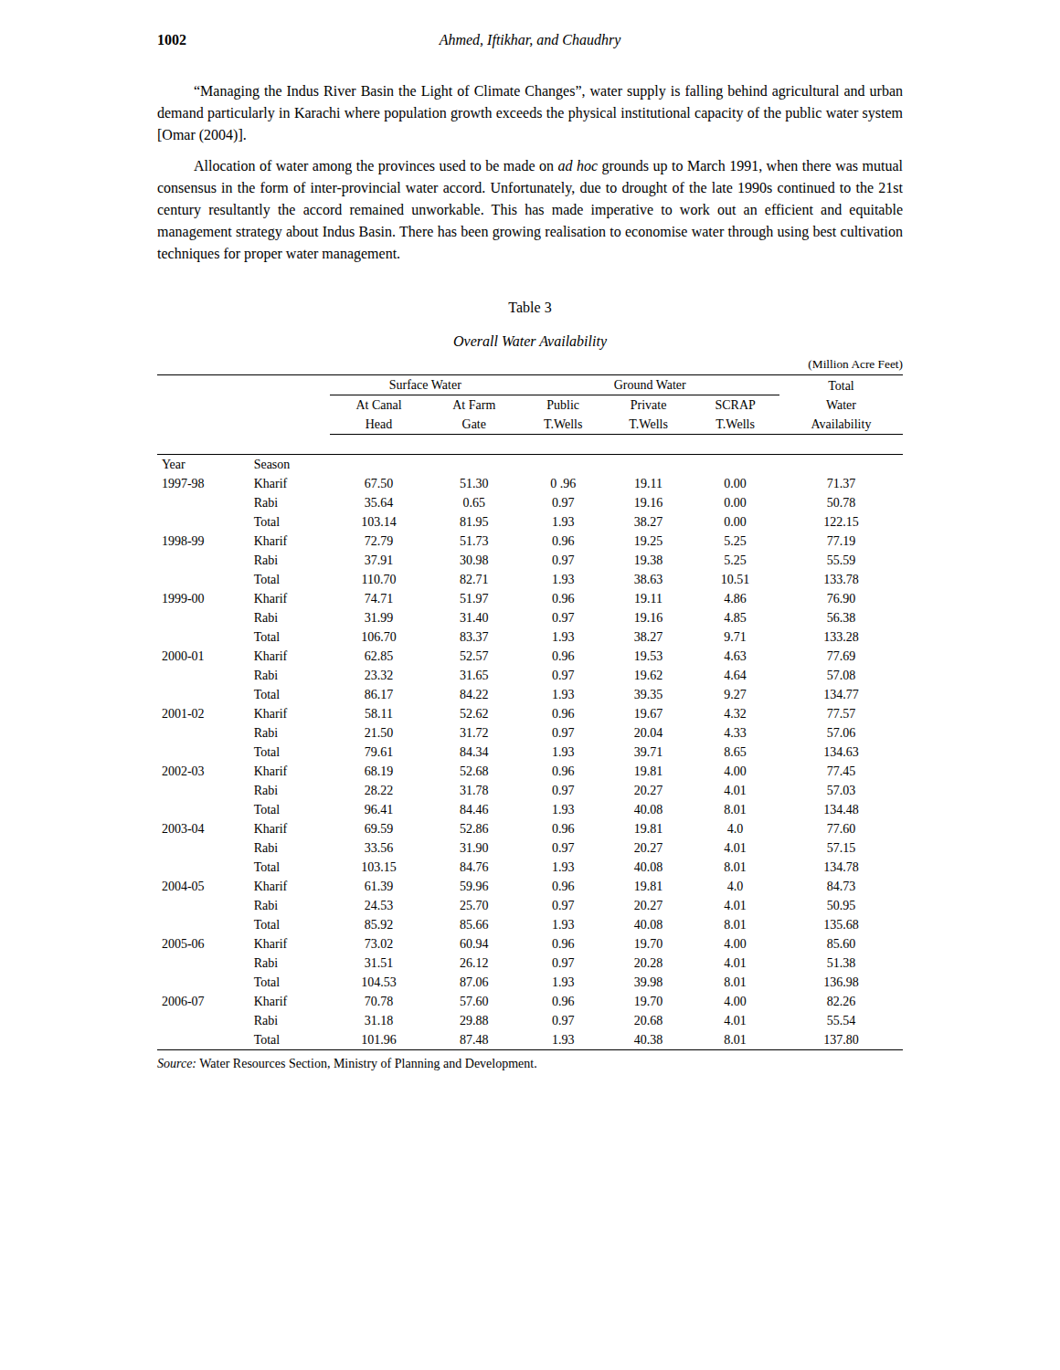1002 Ahmed, Iftikhar, and Chaudhry
“Managing the Indus River Basin the Light of Climate Changes”, water supply is falling behind agricultural and urban demand particularly in Karachi where population growth exceeds the physical institutional capacity of the public water system [Omar (2004)].
Allocation of water among the provinces used to be made on ad hoc grounds up to March 1991, when there was mutual consensus in the form of inter-provincial water accord. Unfortunately, due to drought of the late 1990s continued to the 21st century resultantly the accord remained unworkable. This has made imperative to work out an efficient and equitable management strategy about Indus Basin. There has been growing realisation to economise water through using best cultivation techniques for proper water management.
Table 3
Overall Water Availability
(Million Acre Feet)
| | | Surface Water | Ground Water | Total |
| --- | --- | --- | --- | --- |
| At Canal | At Farm | Public | Private | SCRAP | Water |
| Head | Gate | T.Wells | T.Wells | T.Wells | Availability |
| Year | Season | |
| Year | Season | |
| 1997-98 | Kharif | 67.50 | 51.30 | 0 .96 | 19.11 | 0.00 | 71.37 |
| | Rabi | 35.64 | 0.65 | 0.97 | 19.16 | 0.00 | 50.78 |
| | Total | 103.14 | 81.95 | 1.93 | 38.27 | 0.00 | 122.15 |
| 1998-99 | Kharif | 72.79 | 51.73 | 0.96 | 19.25 | 5.25 | 77.19 |
| | Rabi | 37.91 | 30.98 | 0.97 | 19.38 | 5.25 | 55.59 |
| | Total | 110.70 | 82.71 | 1.93 | 38.63 | 10.51 | 133.78 |
| 1999-00 | Kharif | 74.71 | 51.97 | 0.96 | 19.11 | 4.86 | 76.90 |
| | Rabi | 31.99 | 31.40 | 0.97 | 19.16 | 4.85 | 56.38 |
| | Total | 106.70 | 83.37 | 1.93 | 38.27 | 9.71 | 133.28 |
| 2000-01 | Kharif | 62.85 | 52.57 | 0.96 | 19.53 | 4.63 | 77.69 |
| | Rabi | 23.32 | 31.65 | 0.97 | 19.62 | 4.64 | 57.08 |
| | Total | 86.17 | 84.22 | 1.93 | 39.35 | 9.27 | 134.77 |
| 2001-02 | Kharif | 58.11 | 52.62 | 0.96 | 19.67 | 4.32 | 77.57 |
| | Rabi | 21.50 | 31.72 | 0.97 | 20.04 | 4.33 | 57.06 |
| | Total | 79.61 | 84.34 | 1.93 | 39.71 | 8.65 | 134.63 |
| 2002-03 | Kharif | 68.19 | 52.68 | 0.96 | 19.81 | 4.00 | 77.45 |
| | Rabi | 28.22 | 31.78 | 0.97 | 20.27 | 4.01 | 57.03 |
| | Total | 96.41 | 84.46 | 1.93 | 40.08 | 8.01 | 134.48 |
| 2003-04 | Kharif | 69.59 | 52.86 | 0.96 | 19.81 | 4.0 | 77.60 |
| | Rabi | 33.56 | 31.90 | 0.97 | 20.27 | 4.01 | 57.15 |
| | Total | 103.15 | 84.76 | 1.93 | 40.08 | 8.01 | 134.78 |
| 2004-05 | Kharif | 61.39 | 59.96 | 0.96 | 19.81 | 4.0 | 84.73 |
| | Rabi | 24.53 | 25.70 | 0.97 | 20.27 | 4.01 | 50.95 |
| | Total | 85.92 | 85.66 | 1.93 | 40.08 | 8.01 | 135.68 |
| 2005-06 | Kharif | 73.02 | 60.94 | 0.96 | 19.70 | 4.00 | 85.60 |
| | Rabi | 31.51 | 26.12 | 0.97 | 20.28 | 4.01 | 51.38 |
| | Total | 104.53 | 87.06 | 1.93 | 39.98 | 8.01 | 136.98 |
| 2006-07 | Kharif | 70.78 | 57.60 | 0.96 | 19.70 | 4.00 | 82.26 |
| | Rabi | 31.18 | 29.88 | 0.97 | 20.68 | 4.01 | 55.54 |
| | Total | 101.96 | 87.48 | 1.93 | 40.38 | 8.01 | 137.80 |
Source: Water Resources Section, Ministry of Planning and Development.